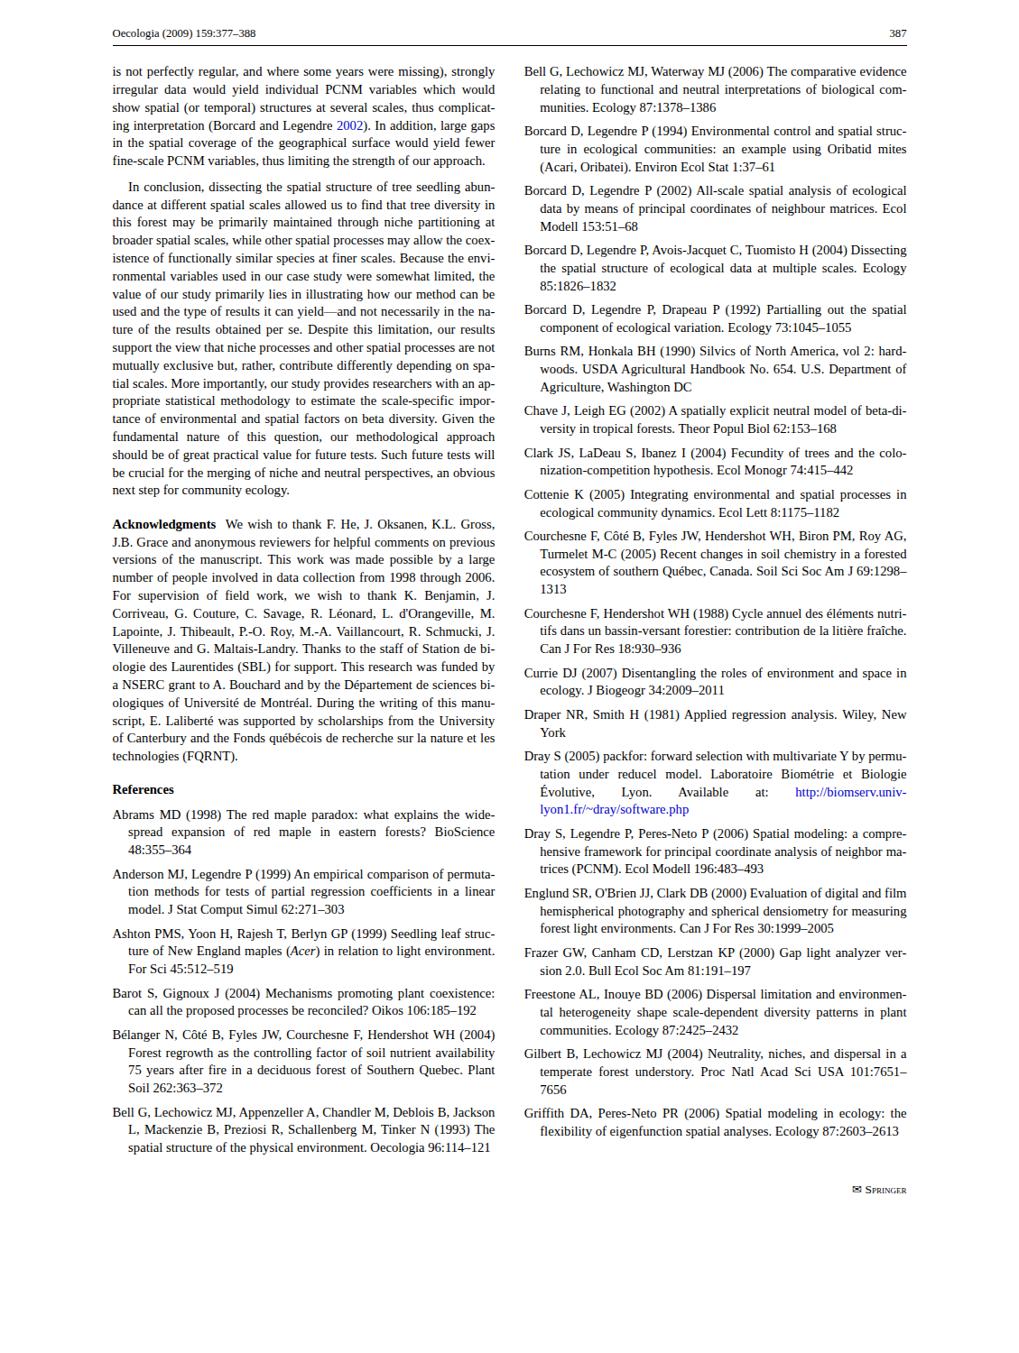Oecologia (2009) 159:377–388 387
is not perfectly regular, and where some years were missing), strongly irregular data would yield individual PCNM variables which would show spatial (or temporal) structures at several scales, thus complicating interpretation (Borcard and Legendre 2002). In addition, large gaps in the spatial coverage of the geographical surface would yield fewer fine-scale PCNM variables, thus limiting the strength of our approach.
In conclusion, dissecting the spatial structure of tree seedling abundance at different spatial scales allowed us to find that tree diversity in this forest may be primarily maintained through niche partitioning at broader spatial scales, while other spatial processes may allow the coexistence of functionally similar species at finer scales. Because the environmental variables used in our case study were somewhat limited, the value of our study primarily lies in illustrating how our method can be used and the type of results it can yield—and not necessarily in the nature of the results obtained per se. Despite this limitation, our results support the view that niche processes and other spatial processes are not mutually exclusive but, rather, contribute differently depending on spatial scales. More importantly, our study provides researchers with an appropriate statistical methodology to estimate the scale-specific importance of environmental and spatial factors on beta diversity. Given the fundamental nature of this question, our methodological approach should be of great practical value for future tests. Such future tests will be crucial for the merging of niche and neutral perspectives, an obvious next step for community ecology.
Acknowledgments We wish to thank F. He, J. Oksanen, K.L. Gross, J.B. Grace and anonymous reviewers for helpful comments on previous versions of the manuscript. This work was made possible by a large number of people involved in data collection from 1998 through 2006. For supervision of field work, we wish to thank K. Benjamin, J. Corriveau, G. Couture, C. Savage, R. Léonard, L. d'Orangeville, M. Lapointe, J. Thibeault, P.-O. Roy, M.-A. Vaillancourt, R. Schmucki, J. Villeneuve and G. Maltais-Landry. Thanks to the staff of Station de biologie des Laurentides (SBL) for support. This research was funded by a NSERC grant to A. Bouchard and by the Département de sciences biologiques of Université de Montréal. During the writing of this manuscript, E. Laliberté was supported by scholarships from the University of Canterbury and the Fonds québécois de recherche sur la nature et les technologies (FQRNT).
References
Abrams MD (1998) The red maple paradox: what explains the widespread expansion of red maple in eastern forests? BioScience 48:355–364
Anderson MJ, Legendre P (1999) An empirical comparison of permutation methods for tests of partial regression coefficients in a linear model. J Stat Comput Simul 62:271–303
Ashton PMS, Yoon H, Rajesh T, Berlyn GP (1999) Seedling leaf structure of New England maples (Acer) in relation to light environment. For Sci 45:512–519
Barot S, Gignoux J (2004) Mechanisms promoting plant coexistence: can all the proposed processes be reconciled? Oikos 106:185–192
Bélanger N, Côté B, Fyles JW, Courchesne F, Hendershot WH (2004) Forest regrowth as the controlling factor of soil nutrient availability 75 years after fire in a deciduous forest of Southern Quebec. Plant Soil 262:363–372
Bell G, Lechowicz MJ, Appenzeller A, Chandler M, Deblois B, Jackson L, Mackenzie B, Preziosi R, Schallenberg M, Tinker N (1993) The spatial structure of the physical environment. Oecologia 96:114–121
Bell G, Lechowicz MJ, Waterway MJ (2006) The comparative evidence relating to functional and neutral interpretations of biological communities. Ecology 87:1378–1386
Borcard D, Legendre P (1994) Environmental control and spatial structure in ecological communities: an example using Oribatid mites (Acari, Oribatei). Environ Ecol Stat 1:37–61
Borcard D, Legendre P (2002) All-scale spatial analysis of ecological data by means of principal coordinates of neighbour matrices. Ecol Modell 153:51–68
Borcard D, Legendre P, Avois-Jacquet C, Tuomisto H (2004) Dissecting the spatial structure of ecological data at multiple scales. Ecology 85:1826–1832
Borcard D, Legendre P, Drapeau P (1992) Partialling out the spatial component of ecological variation. Ecology 73:1045–1055
Burns RM, Honkala BH (1990) Silvics of North America, vol 2: hardwoods. USDA Agricultural Handbook No. 654. U.S. Department of Agriculture, Washington DC
Chave J, Leigh EG (2002) A spatially explicit neutral model of beta-diversity in tropical forests. Theor Popul Biol 62:153–168
Clark JS, LaDeau S, Ibanez I (2004) Fecundity of trees and the colonization-competition hypothesis. Ecol Monogr 74:415–442
Cottenie K (2005) Integrating environmental and spatial processes in ecological community dynamics. Ecol Lett 8:1175–1182
Courchesne F, Côté B, Fyles JW, Hendershot WH, Biron PM, Roy AG, Turmelet M-C (2005) Recent changes in soil chemistry in a forested ecosystem of southern Québec, Canada. Soil Sci Soc Am J 69:1298–1313
Courchesne F, Hendershot WH (1988) Cycle annuel des éléments nutritifs dans un bassin-versant forestier: contribution de la litière fraîche. Can J For Res 18:930–936
Currie DJ (2007) Disentangling the roles of environment and space in ecology. J Biogeogr 34:2009–2011
Draper NR, Smith H (1981) Applied regression analysis. Wiley, New York
Dray S (2005) packfor: forward selection with multivariate Y by permutation under reducel model. Laboratoire Biométrie et Biologie Évolutive, Lyon. Available at: http://biomserv.univ-lyon1.fr/~dray/software.php
Dray S, Legendre P, Peres-Neto P (2006) Spatial modeling: a comprehensive framework for principal coordinate analysis of neighbor matrices (PCNM). Ecol Modell 196:483–493
Englund SR, O'Brien JJ, Clark DB (2000) Evaluation of digital and film hemispherical photography and spherical densiometry for measuring forest light environments. Can J For Res 30:1999–2005
Frazer GW, Canham CD, Lerstzan KP (2000) Gap light analyzer version 2.0. Bull Ecol Soc Am 81:191–197
Freestone AL, Inouye BD (2006) Dispersal limitation and environmental heterogeneity shape scale-dependent diversity patterns in plant communities. Ecology 87:2425–2432
Gilbert B, Lechowicz MJ (2004) Neutrality, niches, and dispersal in a temperate forest understory. Proc Natl Acad Sci USA 101:7651–7656
Griffith DA, Peres-Neto PR (2006) Spatial modeling in ecology: the flexibility of eigenfunction spatial analyses. Ecology 87:2603–2613
Springer